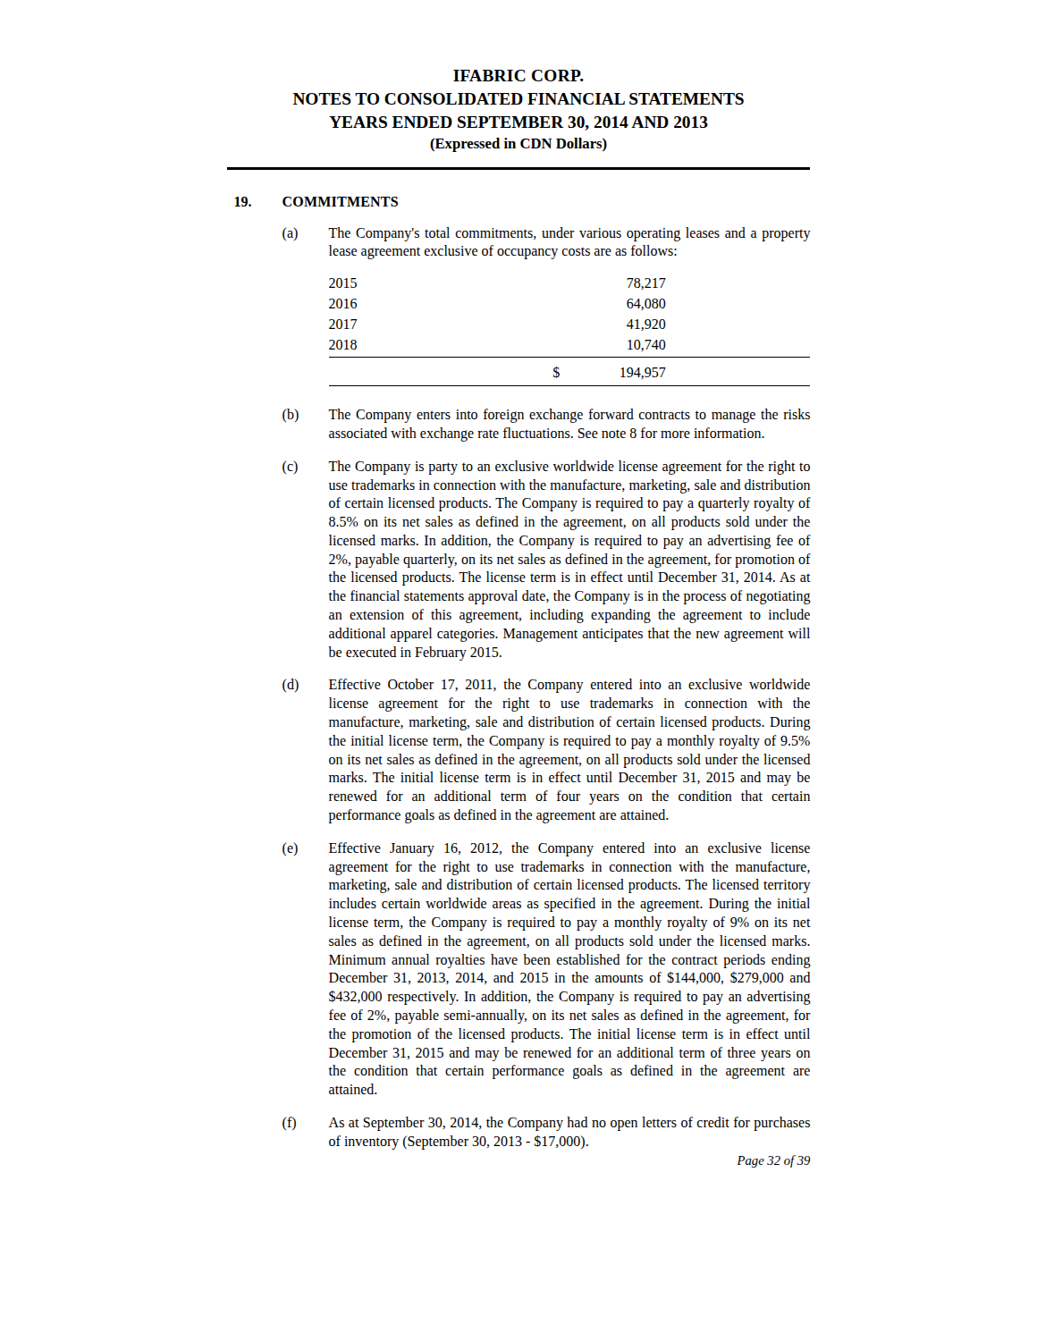IFABRIC CORP.
NOTES TO CONSOLIDATED FINANCIAL STATEMENTS
YEARS ENDED SEPTEMBER 30, 2014 AND 2013
(Expressed in CDN Dollars)
19.
COMMITMENTS
(a)
The Company's total commitments, under various operating leases and a property lease agreement exclusive of occupancy costs are as follows:
| 2015 | | 78,217 | |
| 2016 | | 64,080 | |
| 2017 | | 41,920 | |
| 2018 | | 10,740 | |
| | $ | 194,957 | |
(b)
The Company enters into foreign exchange forward contracts to manage the risks associated with exchange rate fluctuations. See note 8 for more information.
(c)
The Company is party to an exclusive worldwide license agreement for the right to use trademarks in connection with the manufacture, marketing, sale and distribution of certain licensed products. The Company is required to pay a quarterly royalty of 8.5% on its net sales as defined in the agreement, on all products sold under the licensed marks. In addition, the Company is required to pay an advertising fee of 2%, payable quarterly, on its net sales as defined in the agreement, for promotion of the licensed products. The license term is in effect until December 31, 2014. As at the financial statements approval date, the Company is in the process of negotiating an extension of this agreement, including expanding the agreement to include additional apparel categories. Management anticipates that the new agreement will be executed in February 2015.
(d)
Effective October 17, 2011, the Company entered into an exclusive worldwide license agreement for the right to use trademarks in connection with the manufacture, marketing, sale and distribution of certain licensed products. During the initial license term, the Company is required to pay a monthly royalty of 9.5% on its net sales as defined in the agreement, on all products sold under the licensed marks. The initial license term is in effect until December 31, 2015 and may be renewed for an additional term of four years on the condition that certain performance goals as defined in the agreement are attained.
(e)
Effective January 16, 2012, the Company entered into an exclusive license agreement for the right to use trademarks in connection with the manufacture, marketing, sale and distribution of certain licensed products. The licensed territory includes certain worldwide areas as specified in the agreement. During the initial license term, the Company is required to pay a monthly royalty of 9% on its net sales as defined in the agreement, on all products sold under the licensed marks. Minimum annual royalties have been established for the contract periods ending December 31, 2013, 2014, and 2015 in the amounts of $144,000, $279,000 and $432,000 respectively. In addition, the Company is required to pay an advertising fee of 2%, payable semi-annually, on its net sales as defined in the agreement, for the promotion of the licensed products. The initial license term is in effect until December 31, 2015 and may be renewed for an additional term of three years on the condition that certain performance goals as defined in the agreement are attained.
(f)
As at September 30, 2014, the Company had no open letters of credit for purchases of inventory (September 30, 2013 - $17,000).
Page 32 of 39